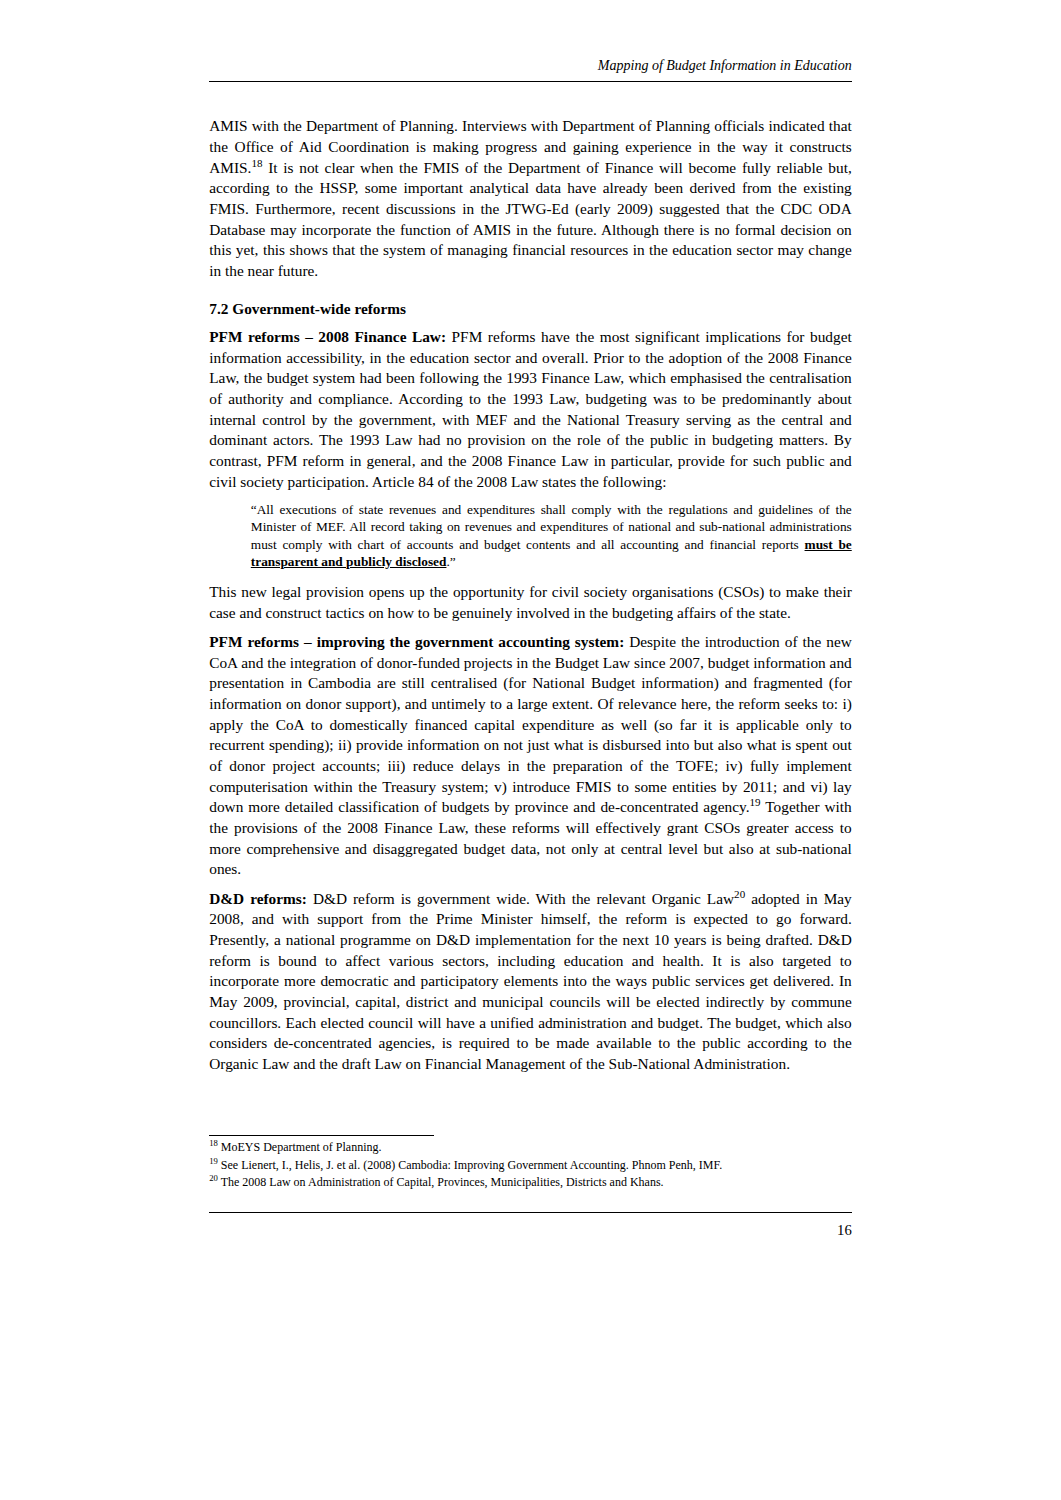Mapping of Budget Information in Education
AMIS with the Department of Planning. Interviews with Department of Planning officials indicated that the Office of Aid Coordination is making progress and gaining experience in the way it constructs AMIS.18 It is not clear when the FMIS of the Department of Finance will become fully reliable but, according to the HSSP, some important analytical data have already been derived from the existing FMIS. Furthermore, recent discussions in the JTWG-Ed (early 2009) suggested that the CDC ODA Database may incorporate the function of AMIS in the future. Although there is no formal decision on this yet, this shows that the system of managing financial resources in the education sector may change in the near future.
7.2 Government-wide reforms
PFM reforms – 2008 Finance Law: PFM reforms have the most significant implications for budget information accessibility, in the education sector and overall. Prior to the adoption of the 2008 Finance Law, the budget system had been following the 1993 Finance Law, which emphasised the centralisation of authority and compliance. According to the 1993 Law, budgeting was to be predominantly about internal control by the government, with MEF and the National Treasury serving as the central and dominant actors. The 1993 Law had no provision on the role of the public in budgeting matters. By contrast, PFM reform in general, and the 2008 Finance Law in particular, provide for such public and civil society participation. Article 84 of the 2008 Law states the following:
“All executions of state revenues and expenditures shall comply with the regulations and guidelines of the Minister of MEF. All record taking on revenues and expenditures of national and sub-national administrations must comply with chart of accounts and budget contents and all accounting and financial reports must be transparent and publicly disclosed.”
This new legal provision opens up the opportunity for civil society organisations (CSOs) to make their case and construct tactics on how to be genuinely involved in the budgeting affairs of the state.
PFM reforms – improving the government accounting system: Despite the introduction of the new CoA and the integration of donor-funded projects in the Budget Law since 2007, budget information and presentation in Cambodia are still centralised (for National Budget information) and fragmented (for information on donor support), and untimely to a large extent. Of relevance here, the reform seeks to: i) apply the CoA to domestically financed capital expenditure as well (so far it is applicable only to recurrent spending); ii) provide information on not just what is disbursed into but also what is spent out of donor project accounts; iii) reduce delays in the preparation of the TOFE; iv) fully implement computerisation within the Treasury system; v) introduce FMIS to some entities by 2011; and vi) lay down more detailed classification of budgets by province and de-concentrated agency.19 Together with the provisions of the 2008 Finance Law, these reforms will effectively grant CSOs greater access to more comprehensive and disaggregated budget data, not only at central level but also at sub-national ones.
D&D reforms: D&D reform is government wide. With the relevant Organic Law20 adopted in May 2008, and with support from the Prime Minister himself, the reform is expected to go forward. Presently, a national programme on D&D implementation for the next 10 years is being drafted. D&D reform is bound to affect various sectors, including education and health. It is also targeted to incorporate more democratic and participatory elements into the ways public services get delivered. In May 2009, provincial, capital, district and municipal councils will be elected indirectly by commune councillors. Each elected council will have a unified administration and budget. The budget, which also considers de-concentrated agencies, is required to be made available to the public according to the Organic Law and the draft Law on Financial Management of the Sub-National Administration.
18 MoEYS Department of Planning.
19 See Lienert, I., Helis, J. et al. (2008) Cambodia: Improving Government Accounting. Phnom Penh, IMF.
20 The 2008 Law on Administration of Capital, Provinces, Municipalities, Districts and Khans.
16